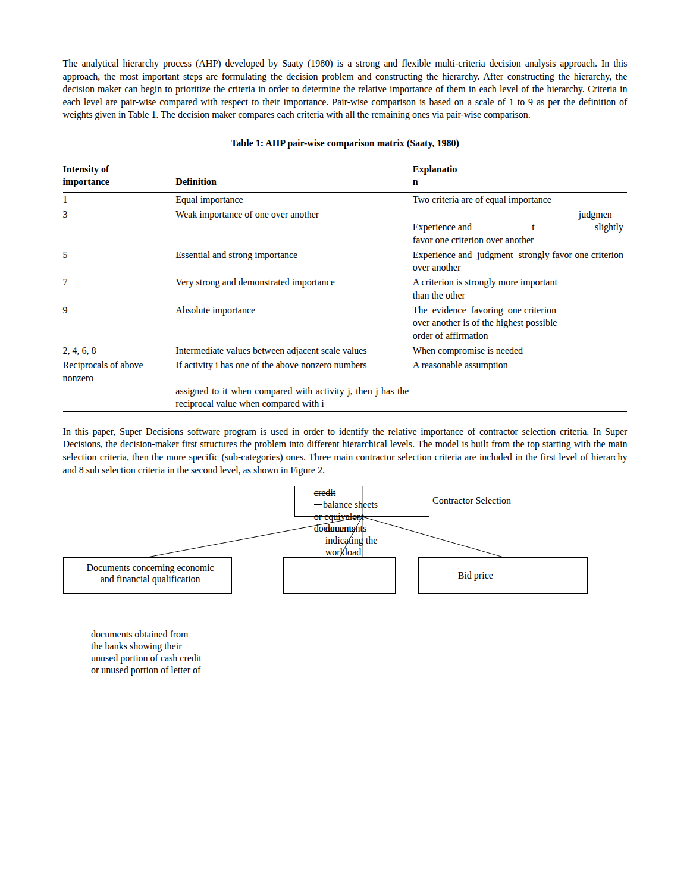The analytical hierarchy process (AHP) developed by Saaty (1980) is a strong and flexible multi-criteria decision analysis approach. In this approach, the most important steps are formulating the decision problem and constructing the hierarchy. After constructing the hierarchy, the decision maker can begin to prioritize the criteria in order to determine the relative importance of them in each level of the hierarchy. Criteria in each level are pair-wise compared with respect to their importance. Pair-wise comparison is based on a scale of 1 to 9 as per the definition of weights given in Table 1. The decision maker compares each criteria with all the remaining ones via pair-wise comparison.
Table 1: AHP pair-wise comparison matrix (Saaty, 1980)
| Intensity of importance | Definition | Explanatio n |
| --- | --- | --- |
| 1 | Equal importance | Two criteria are of equal importance |
| 3 | Weak importance of one over another | judgmen Experience and t slightly favor one criterion over another |
| 5 | Essential and strong importance | Experience and judgment strongly favor one criterion over another |
| 7 | Very strong and demonstrated importance | A criterion is strongly more important than the other |
| 9 | Absolute importance | The evidence favoring one criterion over another is of the highest possible order of affirmation |
| 2, 4, 6, 8 | Intermediate values between adjacent scale values | When compromise is needed |
| Reciprocals of above nonzero | If activity i has one of the above nonzero numbers assigned to it when compared with activity j, then j has the reciprocal value when compared with i | A reasonable assumption |
In this paper, Super Decisions software program is used in order to identify the relative importance of contractor selection criteria. In Super Decisions, the decision-maker first structures the problem into different hierarchical levels. The model is built from the top starting with the main selection criteria, then the more specific (sub-categories) ones. Three main contractor selection criteria are included in the first level of hierarchy and 8 sub selection criteria in the second level, as shown in Figure 2.
Contractor Selection
credit
balance sheets
or equivalent
documents
documents
indicating the
workload
Documents concerning economic
and financial qualification
Bid price
documents obtained from
the banks showing their
unused portion of cash credit
or unused portion of letter of